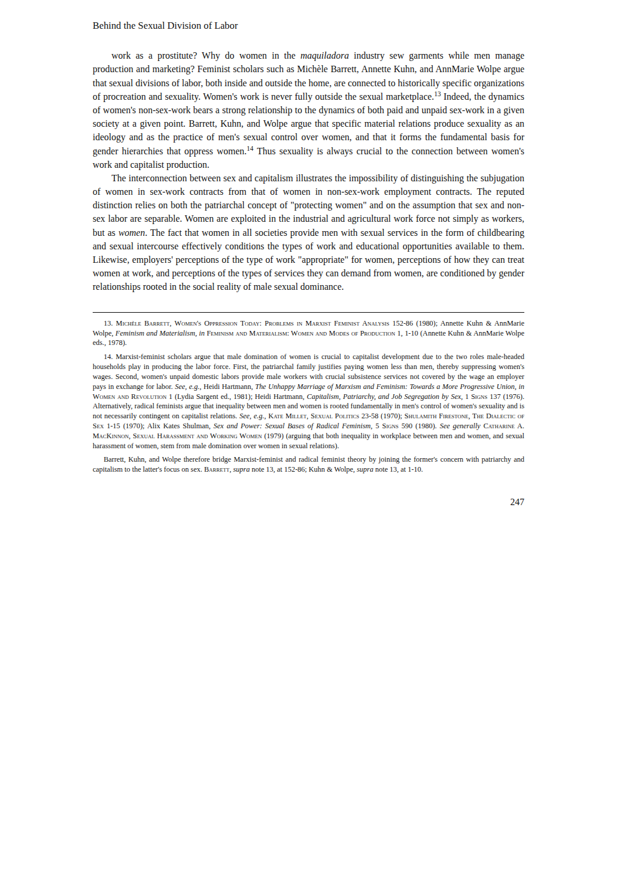Behind the Sexual Division of Labor
work as a prostitute? Why do women in the maquiladora industry sew garments while men manage production and marketing? Feminist scholars such as Michèle Barrett, Annette Kuhn, and AnnMarie Wolpe argue that sexual divisions of labor, both inside and outside the home, are connected to historically specific organizations of procreation and sexuality. Women's work is never fully outside the sexual marketplace.13 Indeed, the dynamics of women's non-sex-work bears a strong relationship to the dynamics of both paid and unpaid sex-work in a given society at a given point. Barrett, Kuhn, and Wolpe argue that specific material relations produce sexuality as an ideology and as the practice of men's sexual control over women, and that it forms the fundamental basis for gender hierarchies that oppress women.14 Thus sexuality is always crucial to the connection between women's work and capitalist production.
The interconnection between sex and capitalism illustrates the impossibility of distinguishing the subjugation of women in sex-work contracts from that of women in non-sex-work employment contracts. The reputed distinction relies on both the patriarchal concept of "protecting women" and on the assumption that sex and non-sex labor are separable. Women are exploited in the industrial and agricultural work force not simply as workers, but as women. The fact that women in all societies provide men with sexual services in the form of childbearing and sexual intercourse effectively conditions the types of work and educational opportunities available to them. Likewise, employers' perceptions of the type of work "appropriate" for women, perceptions of how they can treat women at work, and perceptions of the types of services they can demand from women, are conditioned by gender relationships rooted in the social reality of male sexual dominance.
13. Michèle Barrett, Women's Oppression Today: Problems in Marxist Feminist Analysis 152-86 (1980); Annette Kuhn & AnnMarie Wolpe, Feminism and Materialism, in Feminism and Materialism: Women and Modes of Production 1, 1-10 (Annette Kuhn & AnnMarie Wolpe eds., 1978).
14. Marxist-feminist scholars argue that male domination of women is crucial to capitalist development due to the two roles male-headed households play in producing the labor force. First, the patriarchal family justifies paying women less than men, thereby suppressing women's wages. Second, women's unpaid domestic labors provide male workers with crucial subsistence services not covered by the wage an employer pays in exchange for labor. See, e.g., Heidi Hartmann, The Unhappy Marriage of Marxism and Feminism: Towards a More Progressive Union, in Women and Revolution 1 (Lydia Sargent ed., 1981); Heidi Hartmann, Capitalism, Patriarchy, and Job Segregation by Sex, 1 Signs 137 (1976). Alternatively, radical feminists argue that inequality between men and women is rooted fundamentally in men's control of women's sexuality and is not necessarily contingent on capitalist relations. See, e.g., Kate Millet, Sexual Politics 23-58 (1970); Shulamith Firestone, The Dialectic of Sex 1-15 (1970); Alix Kates Shulman, Sex and Power: Sexual Bases of Radical Feminism, 5 Signs 590 (1980). See generally Catharine A. MacKinnon, Sexual Harassment and Working Women (1979) (arguing that both inequality in workplace between men and women, and sexual harassment of women, stem from male domination over women in sexual relations).
Barrett, Kuhn, and Wolpe therefore bridge Marxist-feminist and radical feminist theory by joining the former's concern with patriarchy and capitalism to the latter's focus on sex. Barrett, supra note 13, at 152-86; Kuhn & Wolpe, supra note 13, at 1-10.
247